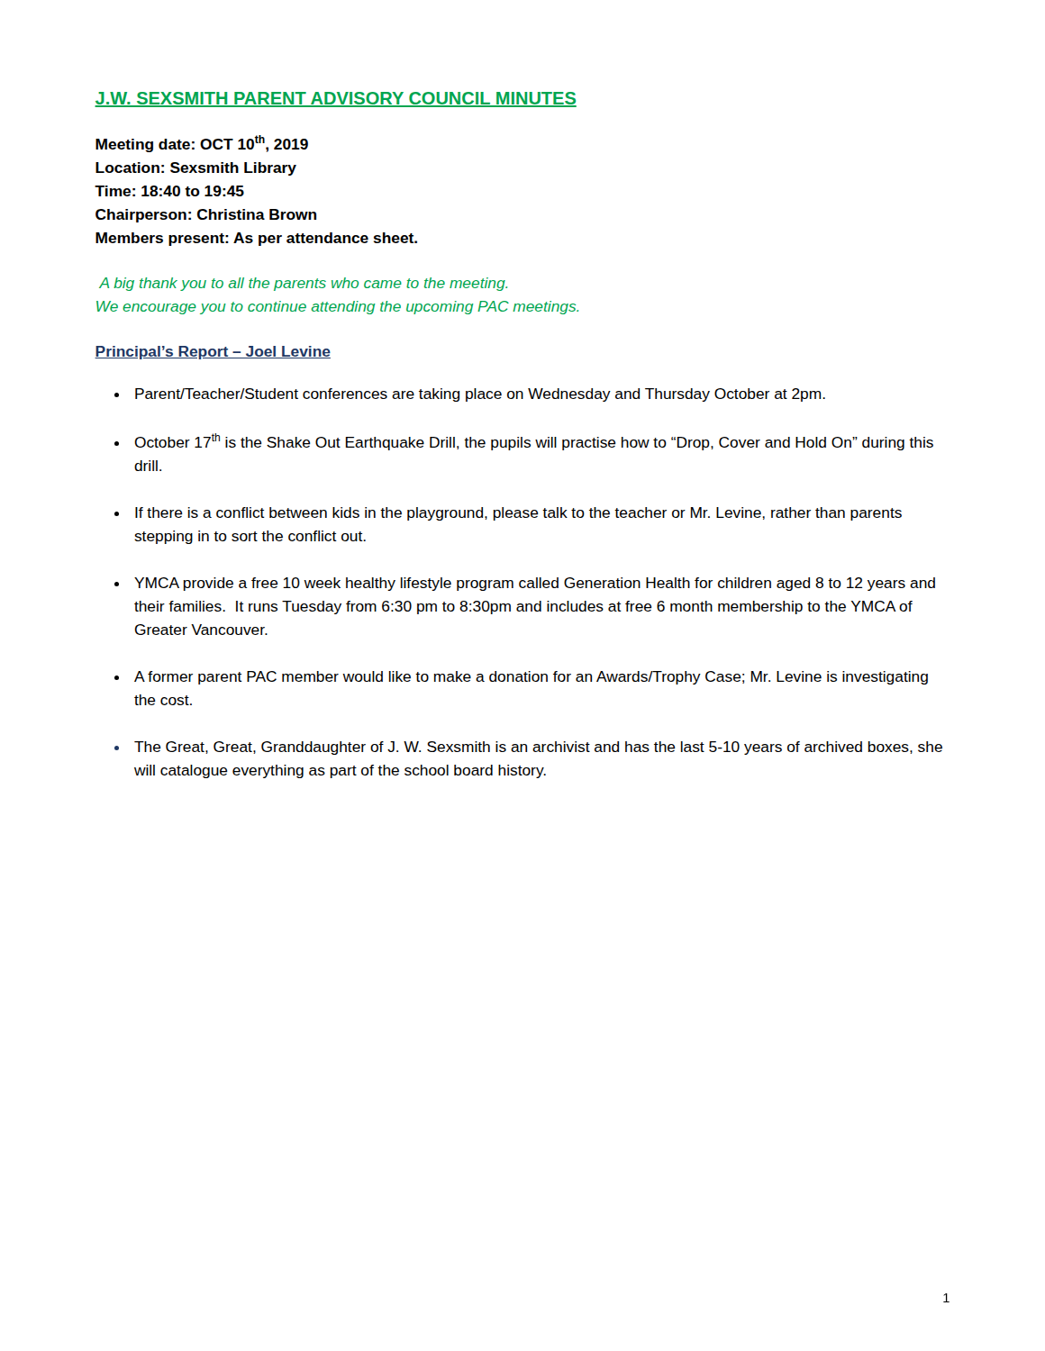J.W. SEXSMITH PARENT ADVISORY COUNCIL MINUTES
Meeting date: OCT 10th, 2019
Location: Sexsmith Library
Time: 18:40 to 19:45
Chairperson: Christina Brown
Members present: As per attendance sheet.
A big thank you to all the parents who came to the meeting.
We encourage you to continue attending the upcoming PAC meetings.
Principal’s Report – Joel Levine
Parent/Teacher/Student conferences are taking place on Wednesday and Thursday October at 2pm.
October 17th is the Shake Out Earthquake Drill, the pupils will practise how to “Drop, Cover and Hold On” during this drill.
If there is a conflict between kids in the playground, please talk to the teacher or Mr. Levine, rather than parents stepping in to sort the conflict out.
YMCA provide a free 10 week healthy lifestyle program called Generation Health for children aged 8 to 12 years and their families. It runs Tuesday from 6:30 pm to 8:30pm and includes at free 6 month membership to the YMCA of Greater Vancouver.
A former parent PAC member would like to make a donation for an Awards/Trophy Case; Mr. Levine is investigating the cost.
The Great, Great, Granddaughter of J. W. Sexsmith is an archivist and has the last 5-10 years of archived boxes, she will catalogue everything as part of the school board history.
1